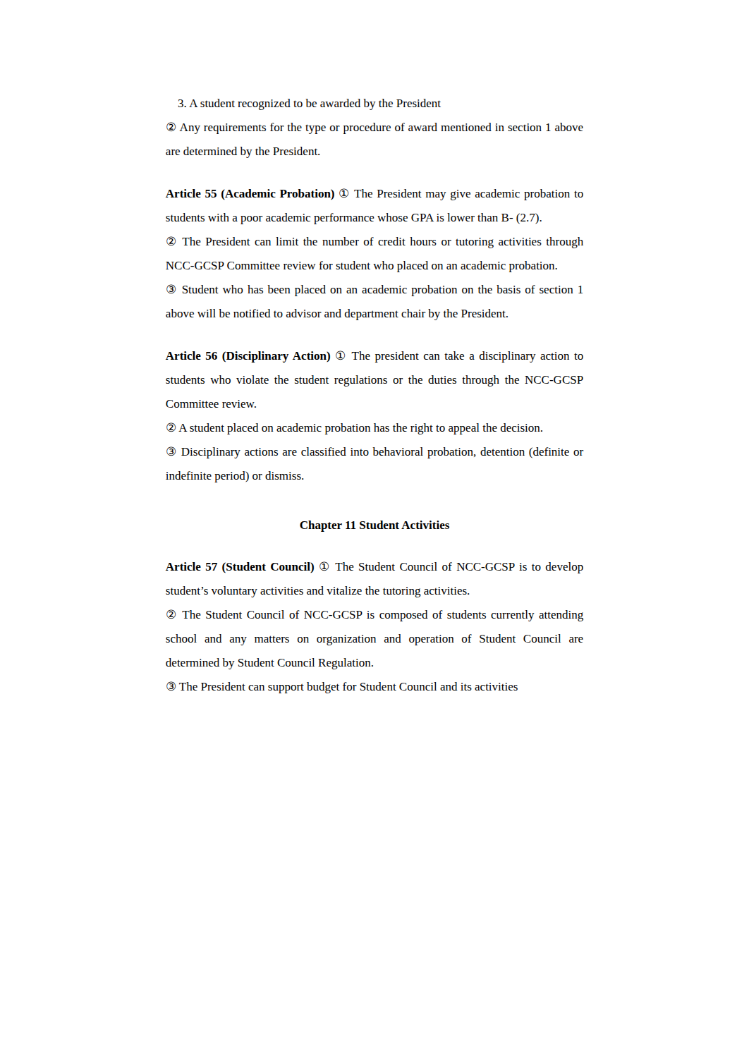3. A student recognized to be awarded by the President
② Any requirements for the type or procedure of award mentioned in section 1 above are determined by the President.
Article 55 (Academic Probation) ① The President may give academic probation to students with a poor academic performance whose GPA is lower than B- (2.7).
② The President can limit the number of credit hours or tutoring activities through NCC-GCSP Committee review for student who placed on an academic probation.
③ Student who has been placed on an academic probation on the basis of section 1 above will be notified to advisor and department chair by the President.
Article 56 (Disciplinary Action) ① The president can take a disciplinary action to students who violate the student regulations or the duties through the NCC-GCSP Committee review.
② A student placed on academic probation has the right to appeal the decision.
③ Disciplinary actions are classified into behavioral probation, detention (definite or indefinite period) or dismiss.
Chapter 11 Student Activities
Article 57 (Student Council) ① The Student Council of NCC-GCSP is to develop student’s voluntary activities and vitalize the tutoring activities.
② The Student Council of NCC-GCSP is composed of students currently attending school and any matters on organization and operation of Student Council are determined by Student Council Regulation.
③ The President can support budget for Student Council and its activities